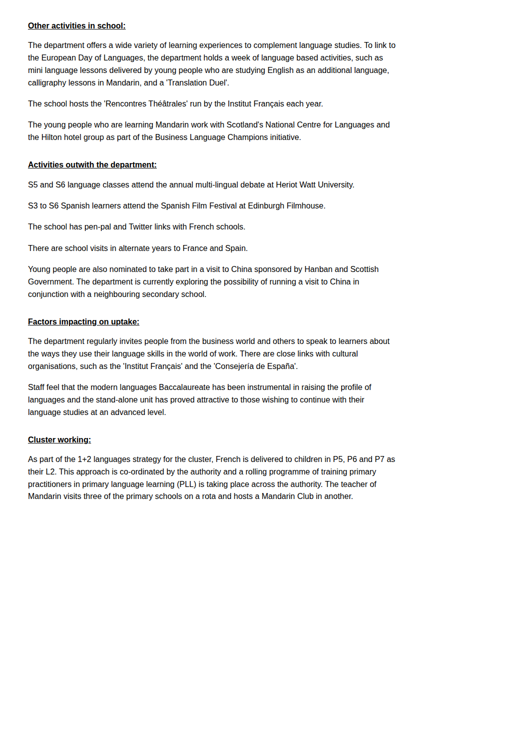Other activities in school:
The department offers a wide variety of learning experiences to complement language studies. To link to the European Day of Languages, the department holds a week of language based activities, such as mini language lessons delivered by young people who are studying English as an additional language, calligraphy lessons in Mandarin, and a 'Translation Duel'.
The school hosts the 'Rencontres Théâtrales' run by the Institut Français each year.
The young people who are learning Mandarin work with Scotland's National Centre for Languages and the Hilton hotel group as part of the Business Language Champions initiative.
Activities outwith the department:
S5 and S6 language classes attend the annual multi-lingual debate at Heriot Watt University.
S3 to S6 Spanish learners attend the Spanish Film Festival at Edinburgh Filmhouse.
The school has pen-pal and Twitter links with French schools.
There are school visits in alternate years to France and Spain.
Young people are also nominated to take part in a visit to China sponsored by Hanban and Scottish Government. The department is currently exploring the possibility of running a visit to China in conjunction with a neighbouring secondary school.
Factors impacting on uptake:
The department regularly invites people from the business world and others to speak to learners about the ways they use their language skills in the world of work. There are close links with cultural organisations, such as the 'Institut Français' and the 'Consejería de España'.
Staff feel that the modern languages Baccalaureate has been instrumental in raising the profile of languages and the stand-alone unit has proved attractive to those wishing to continue with their language studies at an advanced level.
Cluster working:
As part of the 1+2 languages strategy for the cluster, French is delivered to children in P5, P6 and P7 as their L2. This approach is co-ordinated by the authority and a rolling programme of training primary practitioners in primary language learning (PLL) is taking place across the authority. The teacher of Mandarin visits three of the primary schools on a rota and hosts a Mandarin Club in another.